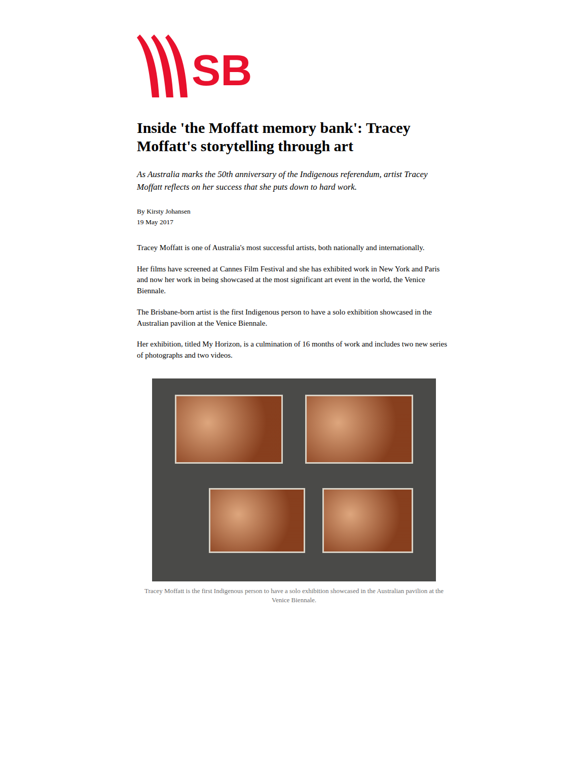SBS
Inside 'the Moffatt memory bank': Tracey Moffatt's storytelling through art
As Australia marks the 50th anniversary of the Indigenous referendum, artist Tracey Moffatt reflects on her success that she puts down to hard work.
By Kirsty Johansen
19 May 2017
Tracey Moffatt is one of Australia's most successful artists, both nationally and internationally.
Her films have screened at Cannes Film Festival and she has exhibited work in New York and Paris and now her work in being showcased at the most significant art event in the world, the Venice Biennale.
The Brisbane-born artist is the first Indigenous person to have a solo exhibition showcased in the Australian pavilion at the Venice Biennale.
Her exhibition, titled My Horizon, is a culmination of 16 months of work and includes two new series of photographs and two videos.
Tracey Moffatt is the first Indigenous person to have a solo exhibition showcased in the Australian pavilion at the Venice Biennale.